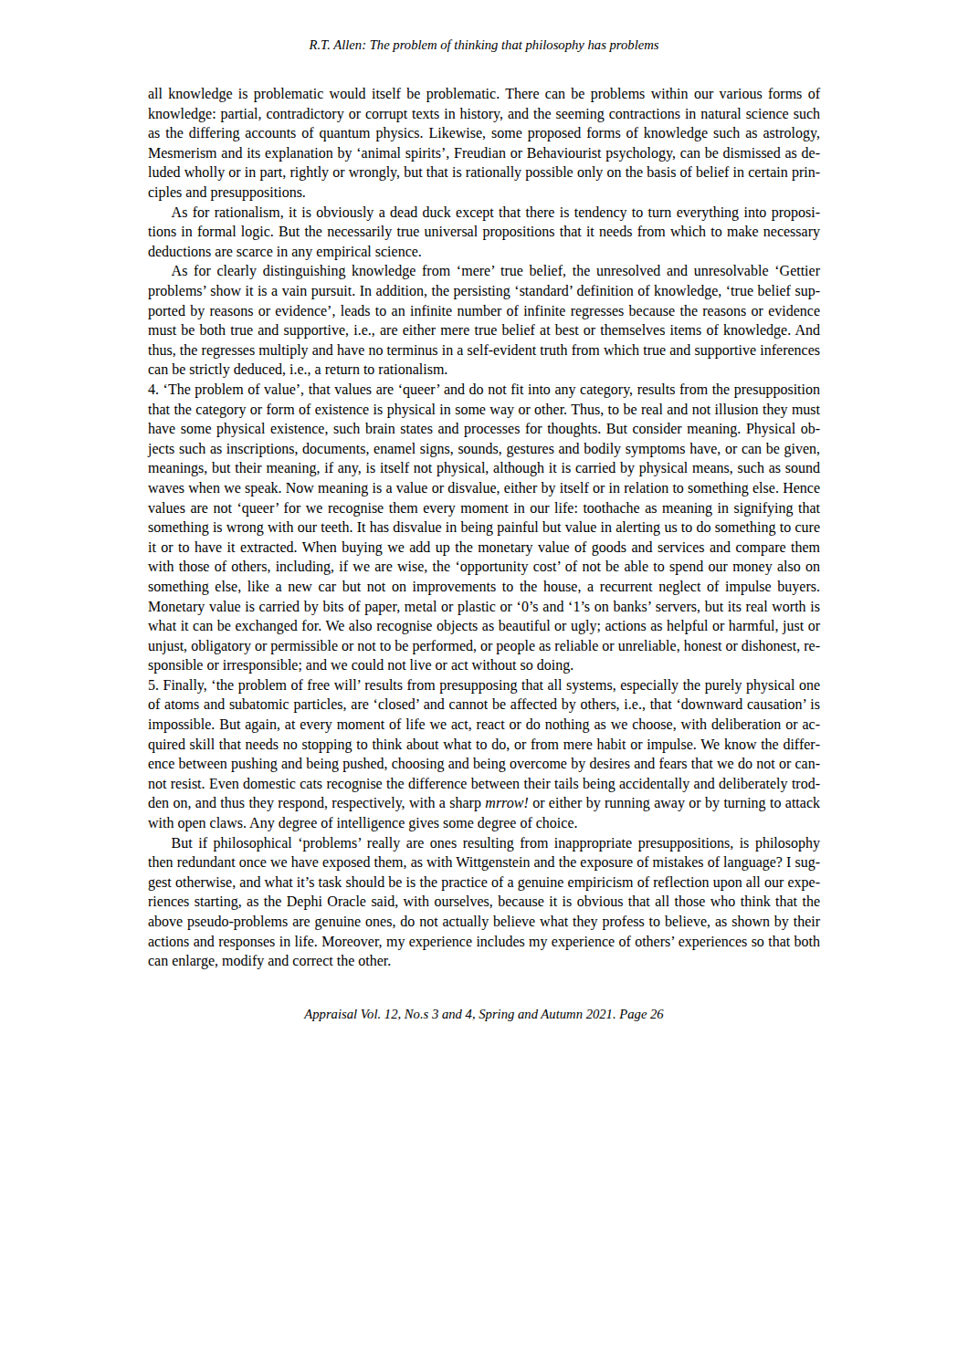R.T. Allen: The problem of thinking that philosophy has problems
all knowledge is problematic would itself be problematic. There can be problems within our various forms of knowledge: partial, contradictory or corrupt texts in history, and the seeming contractions in natural science such as the differing accounts of quantum physics. Likewise, some proposed forms of knowledge such as astrology, Mesmerism and its explanation by ‘animal spirits’, Freudian or Behaviourist psychology, can be dismissed as deluded wholly or in part, rightly or wrongly, but that is rationally possible only on the basis of belief in certain principles and presuppositions.
As for rationalism, it is obviously a dead duck except that there is tendency to turn everything into propositions in formal logic. But the necessarily true universal propositions that it needs from which to make necessary deductions are scarce in any empirical science.
As for clearly distinguishing knowledge from ‘mere’ true belief, the unresolved and unresolvable ‘Gettier problems’ show it is a vain pursuit. In addition, the persisting ‘standard’ definition of knowledge, ‘true belief supported by reasons or evidence’, leads to an infinite number of infinite regresses because the reasons or evidence must be both true and supportive, i.e., are either mere true belief at best or themselves items of knowledge. And thus, the regresses multiply and have no terminus in a self-evident truth from which true and supportive inferences can be strictly deduced, i.e., a return to rationalism.
4. ‘The problem of value’, that values are ‘queer’ and do not fit into any category, results from the presupposition that the category or form of existence is physical in some way or other. Thus, to be real and not illusion they must have some physical existence, such brain states and processes for thoughts. But consider meaning. Physical objects such as inscriptions, documents, enamel signs, sounds, gestures and bodily symptoms have, or can be given, meanings, but their meaning, if any, is itself not physical, although it is carried by physical means, such as sound waves when we speak. Now meaning is a value or disvalue, either by itself or in relation to something else. Hence values are not ‘queer’ for we recognise them every moment in our life: toothache as meaning in signifying that something is wrong with our teeth. It has disvalue in being painful but value in alerting us to do something to cure it or to have it extracted. When buying we add up the monetary value of goods and services and compare them with those of others, including, if we are wise, the ‘opportunity cost’ of not be able to spend our money also on something else, like a new car but not on improvements to the house, a recurrent neglect of impulse buyers. Monetary value is carried by bits of paper, metal or plastic or ‘0’s and ‘1’s on banks’ servers, but its real worth is what it can be exchanged for. We also recognise objects as beautiful or ugly; actions as helpful or harmful, just or unjust, obligatory or permissible or not to be performed, or people as reliable or unreliable, honest or dishonest, responsible or irresponsible; and we could not live or act without so doing.
5. Finally, ‘the problem of free will’ results from presupposing that all systems, especially the purely physical one of atoms and subatomic particles, are ‘closed’ and cannot be affected by others, i.e., that ‘downward causation’ is impossible. But again, at every moment of life we act, react or do nothing as we choose, with deliberation or acquired skill that needs no stopping to think about what to do, or from mere habit or impulse. We know the difference between pushing and being pushed, choosing and being overcome by desires and fears that we do not or cannot resist. Even domestic cats recognise the difference between their tails being accidentally and deliberately trodden on, and thus they respond, respectively, with a sharp mrrow! or either by running away or by turning to attack with open claws. Any degree of intelligence gives some degree of choice.
But if philosophical ‘problems’ really are ones resulting from inappropriate presuppositions, is philosophy then redundant once we have exposed them, as with Wittgenstein and the exposure of mistakes of language? I suggest otherwise, and what it’s task should be is the practice of a genuine empiricism of reflection upon all our experiences starting, as the Dephi Oracle said, with ourselves, because it is obvious that all those who think that the above pseudo-problems are genuine ones, do not actually believe what they profess to believe, as shown by their actions and responses in life. Moreover, my experience includes my experience of others’ experiences so that both can enlarge, modify and correct the other.
Appraisal Vol. 12, No.s 3 and 4, Spring and Autumn 2021. Page 26